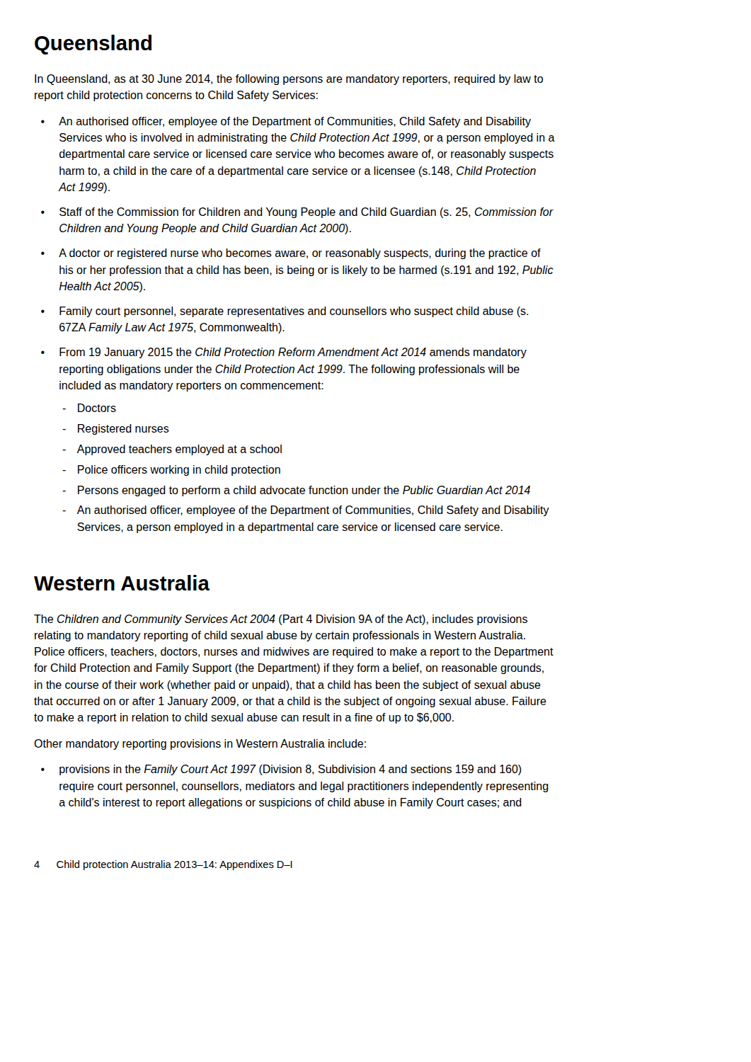Queensland
In Queensland, as at 30 June 2014, the following persons are mandatory reporters, required by law to report child protection concerns to Child Safety Services:
An authorised officer, employee of the Department of Communities, Child Safety and Disability Services who is involved in administrating the Child Protection Act 1999, or a person employed in a departmental care service or licensed care service who becomes aware of, or reasonably suspects harm to, a child in the care of a departmental care service or a licensee (s.148, Child Protection Act 1999).
Staff of the Commission for Children and Young People and Child Guardian (s. 25, Commission for Children and Young People and Child Guardian Act 2000).
A doctor or registered nurse who becomes aware, or reasonably suspects, during the practice of his or her profession that a child has been, is being or is likely to be harmed (s.191 and 192, Public Health Act 2005).
Family court personnel, separate representatives and counsellors who suspect child abuse (s. 67ZA Family Law Act 1975, Commonwealth).
From 19 January 2015 the Child Protection Reform Amendment Act 2014 amends mandatory reporting obligations under the Child Protection Act 1999. The following professionals will be included as mandatory reporters on commencement:
Doctors
Registered nurses
Approved teachers employed at a school
Police officers working in child protection
Persons engaged to perform a child advocate function under the Public Guardian Act 2014
An authorised officer, employee of the Department of Communities, Child Safety and Disability Services, a person employed in a departmental care service or licensed care service.
Western Australia
The Children and Community Services Act 2004 (Part 4 Division 9A of the Act), includes provisions relating to mandatory reporting of child sexual abuse by certain professionals in Western Australia. Police officers, teachers, doctors, nurses and midwives are required to make a report to the Department for Child Protection and Family Support (the Department) if they form a belief, on reasonable grounds, in the course of their work (whether paid or unpaid), that a child has been the subject of sexual abuse that occurred on or after 1 January 2009, or that a child is the subject of ongoing sexual abuse. Failure to make a report in relation to child sexual abuse can result in a fine of up to $6,000.
Other mandatory reporting provisions in Western Australia include:
provisions in the Family Court Act 1997 (Division 8, Subdivision 4 and sections 159 and 160) require court personnel, counsellors, mediators and legal practitioners independently representing a child's interest to report allegations or suspicions of child abuse in Family Court cases; and
4 Child protection Australia 2013–14: Appendixes D–I